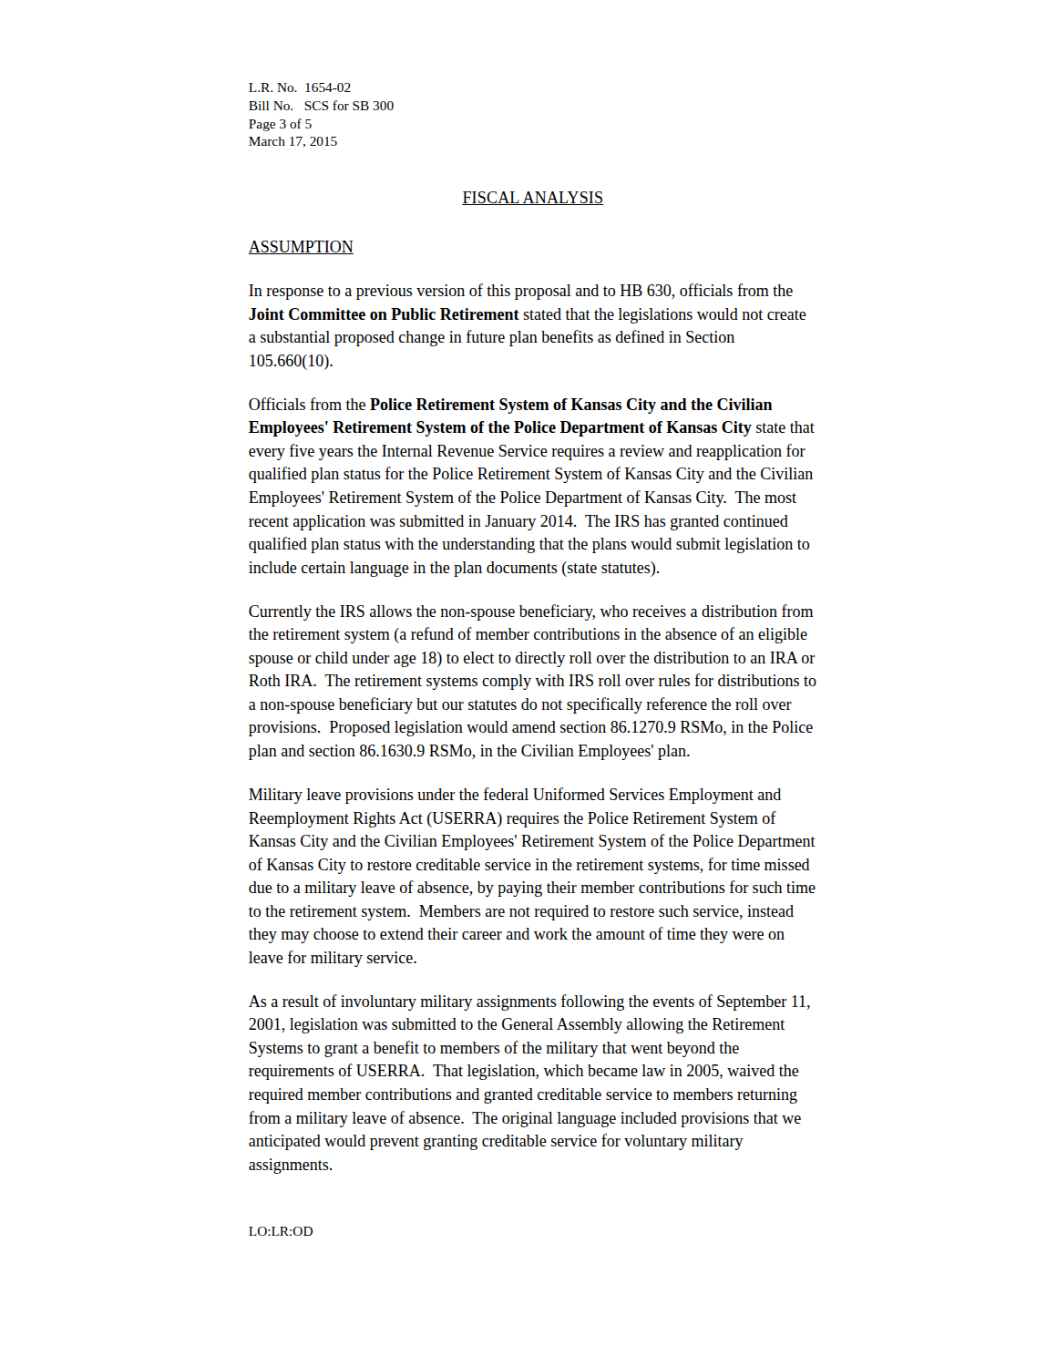L.R. No. 1654-02
Bill No. SCS for SB 300
Page 3 of 5
March 17, 2015
FISCAL ANALYSIS
ASSUMPTION
In response to a previous version of this proposal and to HB 630, officials from the Joint Committee on Public Retirement stated that the legislations would not create a substantial proposed change in future plan benefits as defined in Section 105.660(10).
Officials from the Police Retirement System of Kansas City and the Civilian Employees' Retirement System of the Police Department of Kansas City state that every five years the Internal Revenue Service requires a review and reapplication for qualified plan status for the Police Retirement System of Kansas City and the Civilian Employees' Retirement System of the Police Department of Kansas City. The most recent application was submitted in January 2014. The IRS has granted continued qualified plan status with the understanding that the plans would submit legislation to include certain language in the plan documents (state statutes).
Currently the IRS allows the non-spouse beneficiary, who receives a distribution from the retirement system (a refund of member contributions in the absence of an eligible spouse or child under age 18) to elect to directly roll over the distribution to an IRA or Roth IRA. The retirement systems comply with IRS roll over rules for distributions to a non-spouse beneficiary but our statutes do not specifically reference the roll over provisions. Proposed legislation would amend section 86.1270.9 RSMo, in the Police plan and section 86.1630.9 RSMo, in the Civilian Employees' plan.
Military leave provisions under the federal Uniformed Services Employment and Reemployment Rights Act (USERRA) requires the Police Retirement System of Kansas City and the Civilian Employees' Retirement System of the Police Department of Kansas City to restore creditable service in the retirement systems, for time missed due to a military leave of absence, by paying their member contributions for such time to the retirement system. Members are not required to restore such service, instead they may choose to extend their career and work the amount of time they were on leave for military service.
As a result of involuntary military assignments following the events of September 11, 2001, legislation was submitted to the General Assembly allowing the Retirement Systems to grant a benefit to members of the military that went beyond the requirements of USERRA. That legislation, which became law in 2005, waived the required member contributions and granted creditable service to members returning from a military leave of absence. The original language included provisions that we anticipated would prevent granting creditable service for voluntary military assignments.
LO:LR:OD